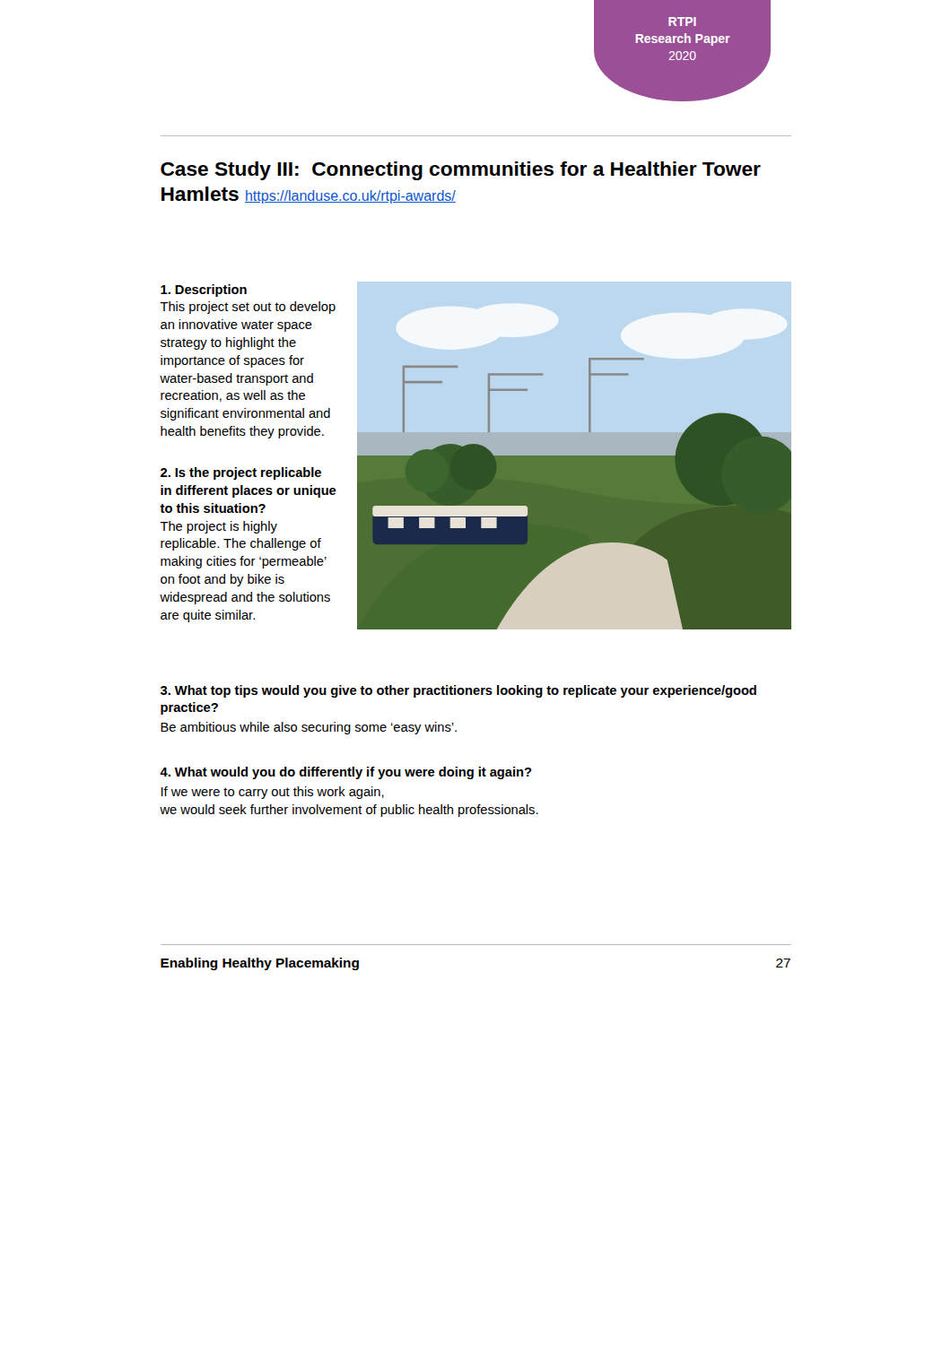RTPI
Research Paper
2020
Case Study III: Connecting communities for a Healthier Tower Hamlets https://landuse.co.uk/rtpi-awards/
1. Description
This project set out to develop an innovative water space strategy to highlight the importance of spaces for water-based transport and recreation, as well as the significant environmental and health benefits they provide.
2. Is the project replicable in different places or unique to this situation?
The project is highly replicable. The challenge of making cities for ‘permeable’ on foot and by bike is widespread and the solutions are quite similar.
3. What top tips would you give to other practitioners looking to replicate your experience/good practice?
Be ambitious while also securing some ‘easy wins’.
4. What would you do differently if you were doing it again?
If we were to carry out this work again,
we would seek further involvement of public health professionals.
Enabling Healthy Placemaking 27